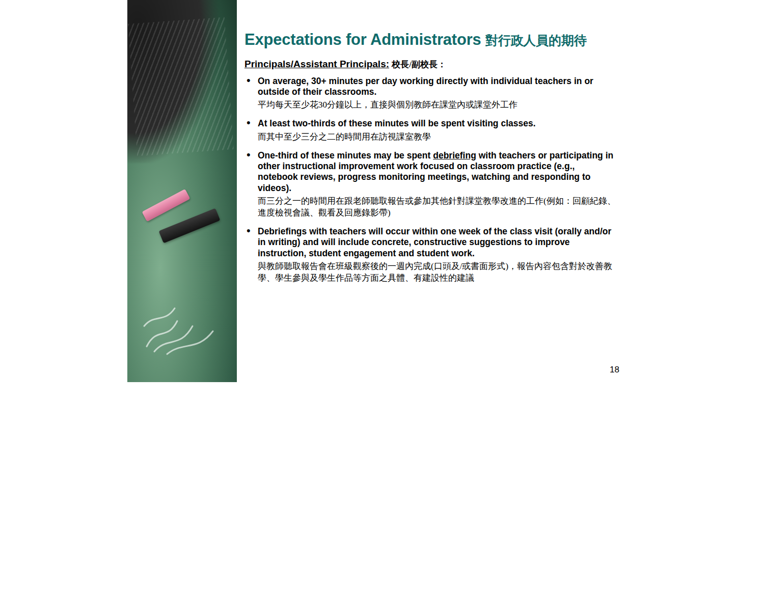Expectations for Administrators 對行政人員的期待
Principals/Assistant Principals: 校長/副校長：
On average, 30+ minutes per day working directly with individual teachers in or outside of their classrooms.
平均每天至少花30分鐘以上，直接與個別教師在課堂內或課堂外工作
At least two-thirds of these minutes will be spent visiting classes.
而其中至少三分之二的時間用在訪視課室教學
One-third of these minutes may be spent debriefing with teachers or participating in other instructional improvement work focused on classroom practice (e.g., notebook reviews, progress monitoring meetings, watching and responding to videos).
而三分之一的時間用在跟老師聽取報告或參加其他針對課堂教學改進的工作(例如：回顧紀錄、進度檢視會議、觀看及回應錄影帶)
Debriefings with teachers will occur within one week of the class visit (orally and/or in writing) and will include concrete, constructive suggestions to improve instruction, student engagement and student work.
與教師聽取報告會在班級觀察後的一週內完成(口頭及/或書面形式)，報告內容包含對於改善教學、學生參與及學生作品等方面之具體、有建設性的建議
18